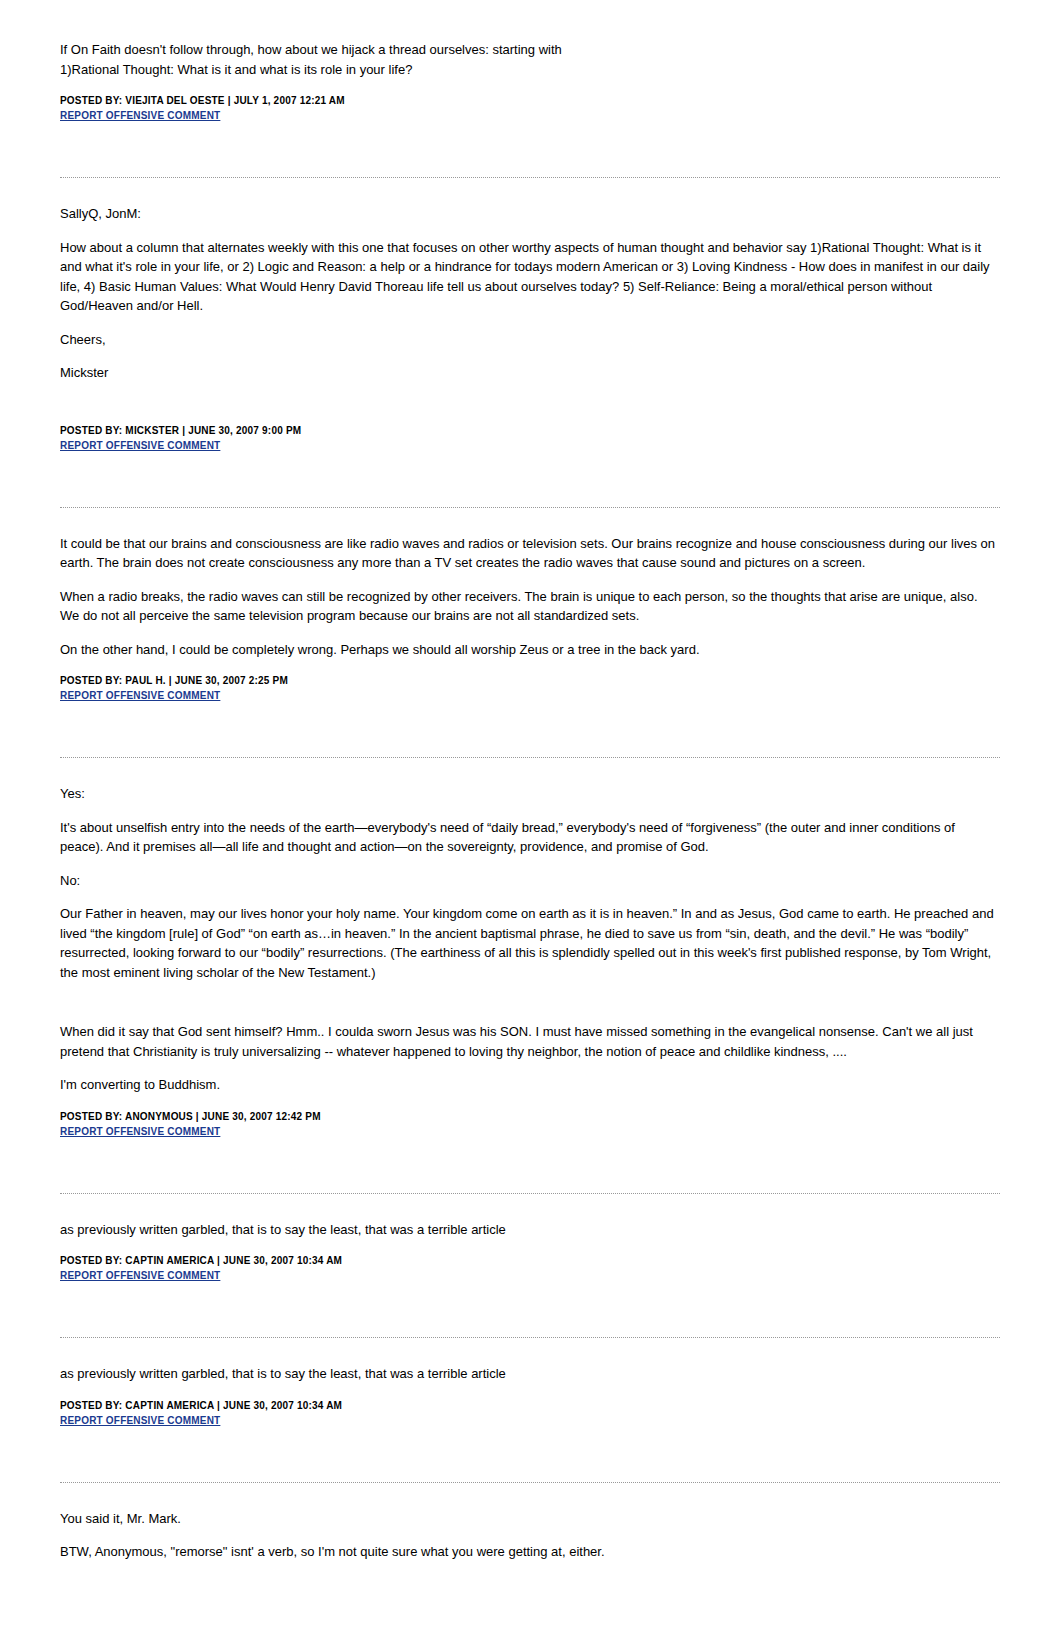If On Faith doesn't follow through, how about we hijack a thread ourselves: starting with
1)Rational Thought: What is it and what is its role in your life?
POSTED BY: VIEJITA DEL OESTE | JULY 1, 2007 12:21 AM
REPORT OFFENSIVE COMMENT
SallyQ, JonM:
How about a column that alternates weekly with this one that focuses on other worthy aspects of human thought and behavior say 1)Rational Thought: What is it and what it's role in your life, or 2) Logic and Reason: a help or a hindrance for todays modern American or 3) Loving Kindness - How does in manifest in our daily life, 4) Basic Human Values: What Would Henry David Thoreau life tell us about ourselves today? 5) Self-Reliance: Being a moral/ethical person without God/Heaven and/or Hell.
Cheers,
Mickster
POSTED BY: MICKSTER | JUNE 30, 2007 9:00 PM
REPORT OFFENSIVE COMMENT
It could be that our brains and consciousness are like radio waves and radios or television sets. Our brains recognize and house consciousness during our lives on earth. The brain does not create consciousness any more than a TV set creates the radio waves that cause sound and pictures on a screen.
When a radio breaks, the radio waves can still be recognized by other receivers. The brain is unique to each person, so the thoughts that arise are unique, also. We do not all perceive the same television program because our brains are not all standardized sets.
On the other hand, I could be completely wrong. Perhaps we should all worship Zeus or a tree in the back yard.
POSTED BY: PAUL H. | JUNE 30, 2007 2:25 PM
REPORT OFFENSIVE COMMENT
Yes:
It's about unselfish entry into the needs of the earth—everybody's need of “daily bread,” everybody's need of “forgiveness” (the outer and inner conditions of peace). And it premises all—all life and thought and action—on the sovereignty, providence, and promise of God.
No:
Our Father in heaven, may our lives honor your holy name. Your kingdom come on earth as it is in heaven.” In and as Jesus, God came to earth. He preached and lived “the kingdom [rule] of God” “on earth as…in heaven.” In the ancient baptismal phrase, he died to save us from “sin, death, and the devil.” He was “bodily” resurrected, looking forward to our “bodily” resurrections. (The earthiness of all this is splendidly spelled out in this week's first published response, by Tom Wright, the most eminent living scholar of the New Testament.)
When did it say that God sent himself? Hmm.. I coulda sworn Jesus was his SON. I must have missed something in the evangelical nonsense. Can't we all just pretend that Christianity is truly universalizing -- whatever happened to loving thy neighbor, the notion of peace and childlike kindness, ....
I'm converting to Buddhism.
POSTED BY: ANONYMOUS | JUNE 30, 2007 12:42 PM
REPORT OFFENSIVE COMMENT
as previously written garbled, that is to say the least, that was a terrible article
POSTED BY: CAPTIN AMERICA | JUNE 30, 2007 10:34 AM
REPORT OFFENSIVE COMMENT
as previously written garbled, that is to say the least, that was a terrible article
POSTED BY: CAPTIN AMERICA | JUNE 30, 2007 10:34 AM
REPORT OFFENSIVE COMMENT
You said it, Mr. Mark.
BTW, Anonymous, "remorse" isnt' a verb, so I'm not quite sure what you were getting at, either.